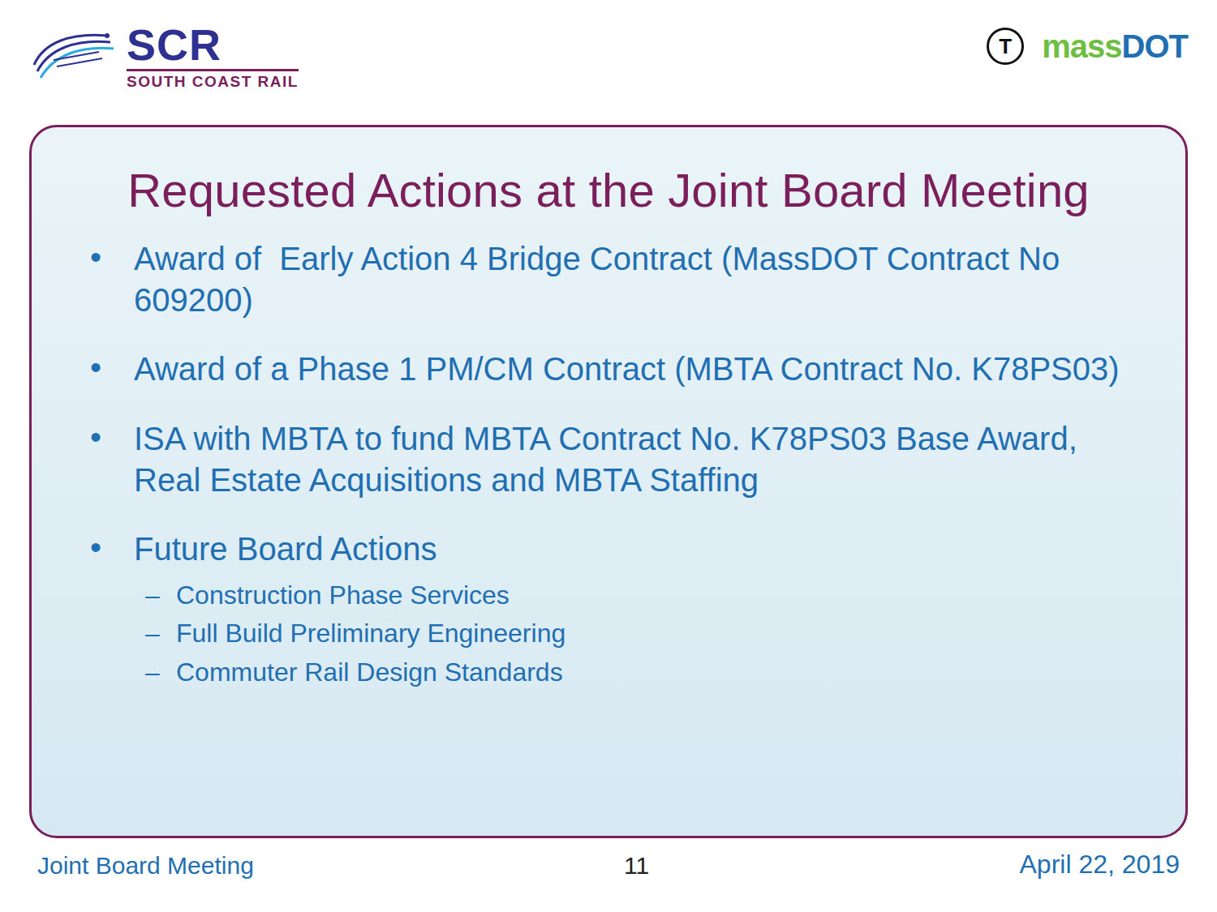SCR
SOUTH COAST RAIL
T
mass DOT
Requested Actions at the Joint Board Meeting
Award of Early Action 4 Bridge Contract (MassDOT Contract No 609200)
Award of a Phase 1 PM/CM Contract (MBTA Contract No. K78PS03)
ISA with MBTA to fund MBTA Contract No. K78PS03 Base Award, Real Estate Acquisitions and MBTA Staffing
Future Board Actions
Construction Phase Services
Full Build Preliminary Engineering
Commuter Rail Design Standards
Joint Board Meeting
11
April 22, 2019